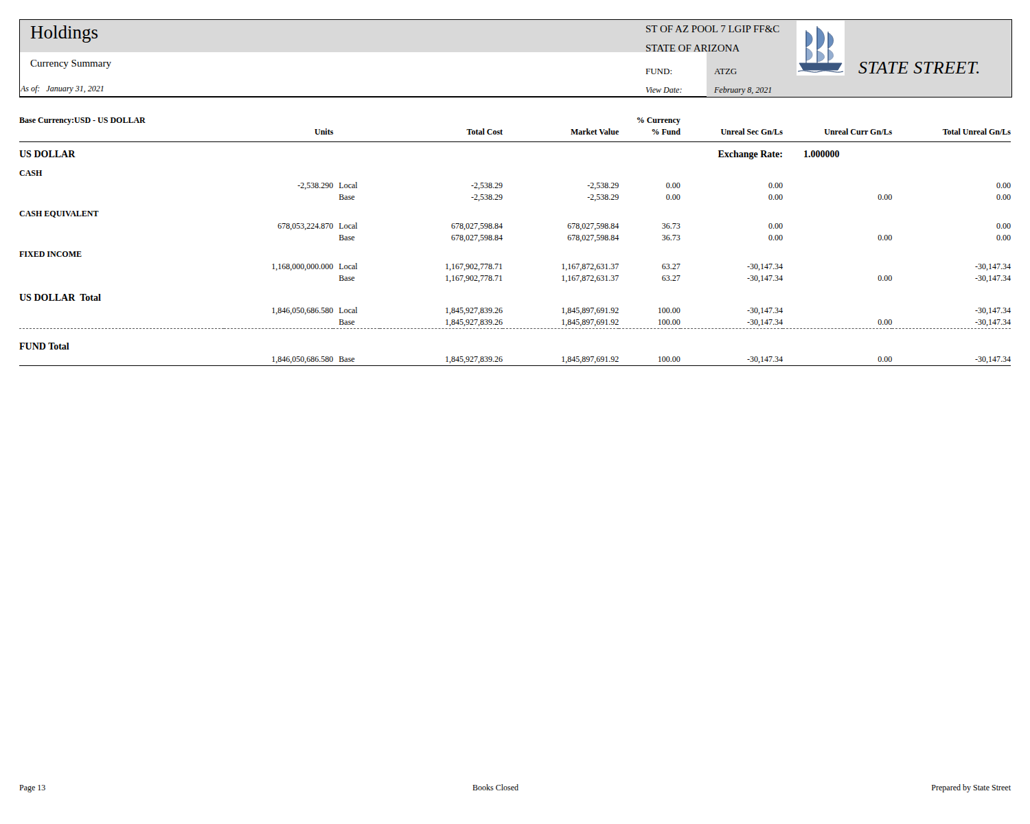Holdings
Currency Summary
As of: January 31, 2021
ST OF AZ POOL 7 LGIP FF&C
STATE OF ARIZONA
FUND:
ATZG
View Date:
February 8, 2021
STATE STREET.
| Base Currency:USD - US DOLLAR | | | | | % Currency | | | |
| | Units | | Total Cost | Market Value | % Fund | Unreal Sec Gn/Ls | Unreal Curr Gn/Ls | Total Unreal Gn/Ls |
| US DOLLAR | | | | | | Exchange Rate: | 1.000000 | |
| CASH | | | | | | | | |
| | -2,538.290 | Local | -2,538.29 | -2,538.29 | 0.00 | 0.00 | | 0.00 |
| | | Base | -2,538.29 | -2,538.29 | 0.00 | 0.00 | 0.00 | 0.00 |
| CASH EQUIVALENT | | | | | | | | |
| | 678,053,224.870 | Local | 678,027,598.84 | 678,027,598.84 | 36.73 | 0.00 | | 0.00 |
| | | Base | 678,027,598.84 | 678,027,598.84 | 36.73 | 0.00 | 0.00 | 0.00 |
| FIXED INCOME | | | | | | | | |
| | 1,168,000,000.000 | Local | 1,167,902,778.71 | 1,167,872,631.37 | 63.27 | -30,147.34 | | -30,147.34 |
| | | Base | 1,167,902,778.71 | 1,167,872,631.37 | 63.27 | -30,147.34 | 0.00 | -30,147.34 |
| US DOLLAR Total | | | | | | | | |
| | 1,846,050,686.580 | Local | 1,845,927,839.26 | 1,845,897,691.92 | 100.00 | -30,147.34 | | -30,147.34 |
| | | Base | 1,845,927,839.26 | 1,845,897,691.92 | 100.00 | -30,147.34 | 0.00 | -30,147.34 |
| FUND Total | | | | | | | | |
| | 1,846,050,686.580 | Base | 1,845,927,839.26 | 1,845,897,691.92 | 100.00 | -30,147.34 | 0.00 | -30,147.34 |
Page 13 Books Closed Prepared by State Street